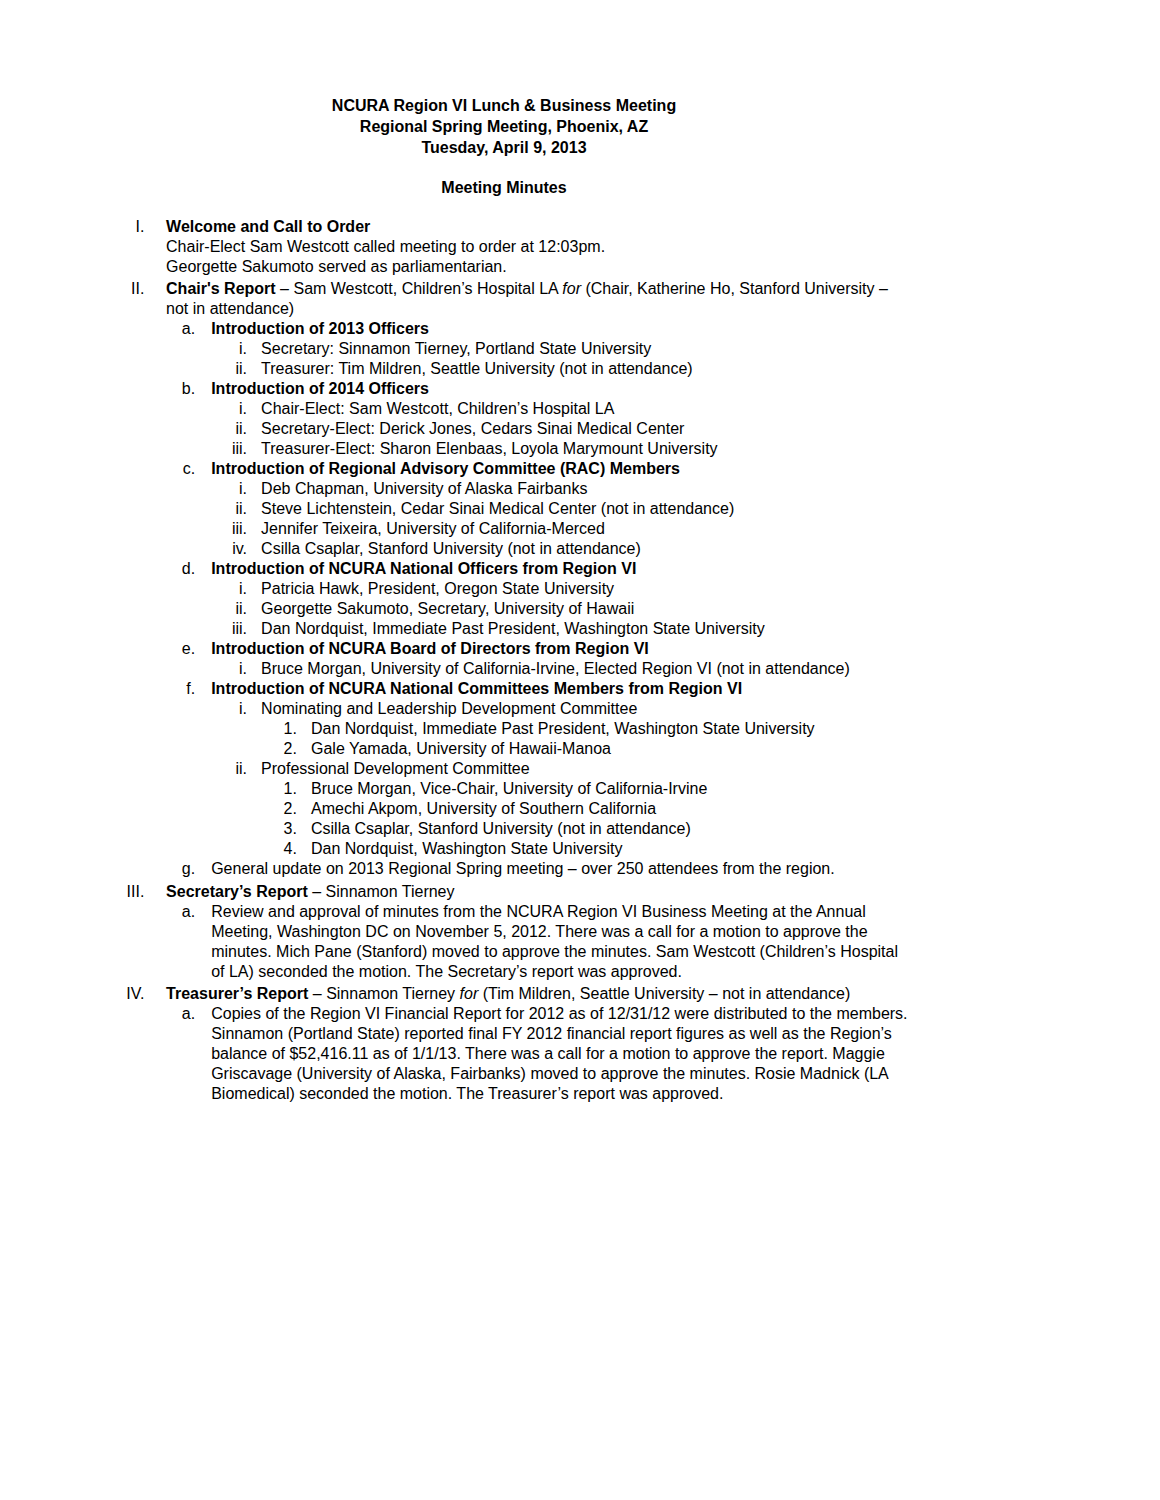NCURA Region VI Lunch & Business Meeting
Regional Spring Meeting, Phoenix, AZ
Tuesday, April 9, 2013
Meeting Minutes
Welcome and Call to Order
Chair-Elect Sam Westcott called meeting to order at 12:03pm.
Georgette Sakumoto served as parliamentarian.
Chair's Report – Sam Westcott, Children’s Hospital LA for (Chair, Katherine Ho, Stanford University – not in attendance)
Introduction of 2013 Officers
Secretary: Sinnamon Tierney, Portland State University
Treasurer: Tim Mildren, Seattle University (not in attendance)
Introduction of 2014 Officers
Chair-Elect: Sam Westcott, Children’s Hospital LA
Secretary-Elect: Derick Jones, Cedars Sinai Medical Center
Treasurer-Elect: Sharon Elenbaas, Loyola Marymount University
Introduction of Regional Advisory Committee (RAC) Members
Deb Chapman, University of Alaska Fairbanks
Steve Lichtenstein, Cedar Sinai Medical Center (not in attendance)
Jennifer Teixeira, University of California-Merced
Csilla Csaplar, Stanford University (not in attendance)
Introduction of NCURA National Officers from Region VI
Patricia Hawk, President, Oregon State University
Georgette Sakumoto, Secretary, University of Hawaii
Dan Nordquist, Immediate Past President, Washington State University
Introduction of NCURA Board of Directors from Region VI
Bruce Morgan, University of California-Irvine, Elected Region VI (not in attendance)
Introduction of NCURA National Committees Members from Region VI
Nominating and Leadership Development Committee
Dan Nordquist, Immediate Past President, Washington State University
Gale Yamada, University of Hawaii-Manoa
Professional Development Committee
Bruce Morgan, Vice-Chair, University of California-Irvine
Amechi Akpom, University of Southern California
Csilla Csaplar, Stanford University (not in attendance)
Dan Nordquist, Washington State University
General update on 2013 Regional Spring meeting – over 250 attendees from the region.
Secretary’s Report – Sinnamon Tierney
Review and approval of minutes from the NCURA Region VI Business Meeting at the Annual Meeting, Washington DC on November 5, 2012. There was a call for a motion to approve the minutes. Mich Pane (Stanford) moved to approve the minutes. Sam Westcott (Children’s Hospital of LA) seconded the motion. The Secretary’s report was approved.
Treasurer’s Report – Sinnamon Tierney for (Tim Mildren, Seattle University – not in attendance)
Copies of the Region VI Financial Report for 2012 as of 12/31/12 were distributed to the members. Sinnamon (Portland State) reported final FY 2012 financial report figures as well as the Region’s balance of $52,416.11 as of 1/1/13. There was a call for a motion to approve the report. Maggie Griscavage (University of Alaska, Fairbanks) moved to approve the minutes. Rosie Madnick (LA Biomedical) seconded the motion. The Treasurer’s report was approved.